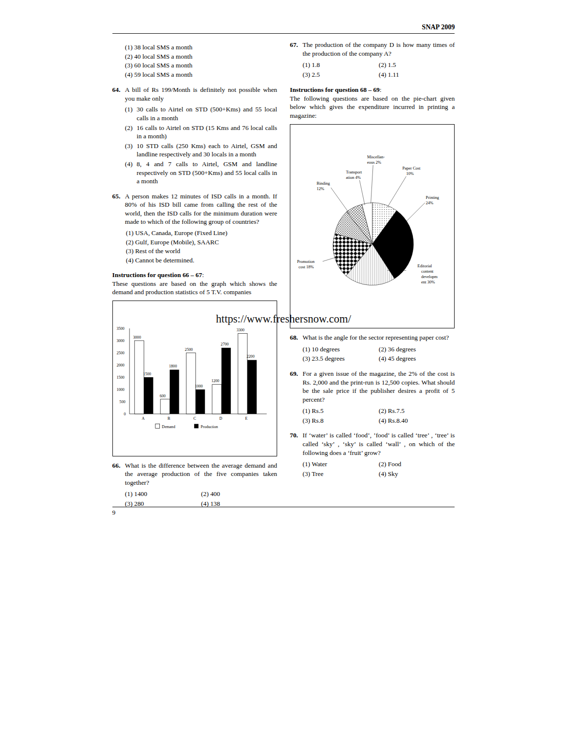SNAP 2009
https://www.freshersnow.com/
(1) 38 local SMS a month
(2) 40 local SMS a month
(3) 60 local SMS a month
(4) 59 local SMS a month
64.
A bill of Rs 199/Month is definitely not possible when you make only
(1) 30 calls to Airtel on STD (500+Kms) and 55 local calls in a month
(2) 16 calls to Airtel on STD (15 Kms and 76 local calls in a month)
(3) 10 STD calls (250 Kms) each to Airtel, GSM and landline respectively and 30 locals in a month
(4) 8, 4 and 7 calls to Airtel, GSM and landline respectively on STD (500+Kms) and 55 local calls in a month
65.
A person makes 12 minutes of ISD calls in a month. If 80% of his ISD bill came from calling the rest of the world, then the ISD calls for the minimum duration were made to which of the following group of countries?
(1) USA, Canada, Europe (Fixed Line)
(2) Gulf, Europe (Mobile), SAARC
(3) Rest of the world
(4) Cannot be determined.
Instructions for question 66 – 67:
These questions are based on the graph which shows the demand and production statistics of 5 T.V. companies
3500 3000 2500 2000 1500 1000 500 0 3000 1500 600 1800 2500 1000 1200 2700 3300 2200 A B C D E Demand Production
66.
What is the difference between the average demand and the average production of the five companies taken together?
(1) 1400
(2) 400
(3) 280
(4) 138
67.
The production of the company D is how many times of the production of the company A?
(1) 1.8
(2) 1.5
(3) 2.5
(4) 1.11
Instructions for question 68 – 69:
The following questions are based on the pie-chart given below which gives the expenditure incurred in printing a magazine:
Miscellan- eous 2% Paper Cost 10% Transport ation 4% Binding 12% Printing 24% Promotion cost 18% Editorial content developm ent 30%
68.
What is the angle for the sector representing paper cost?
(1) 10 degrees
(2) 36 degrees
(3) 23.5 degrees
(4) 45 degrees
69.
For a given issue of the magazine, the 2% of the cost is Rs. 2,000 and the print-run is 12,500 copies. What should be the sale price if the publisher desires a profit of 5 percent?
(1) Rs.5
(2) Rs.7.5
(3) Rs.8
(4) Rs.8.40
70.
If ‘water’ is called ‘food’, ’food’ is called ‘tree’ , ‘tree’ is called ‘sky’ , ‘sky’ is called ‘wall’ , on which of the following does a ‘fruit’ grow?
(1) Water
(2) Food
(3) Tree
(4) Sky
9